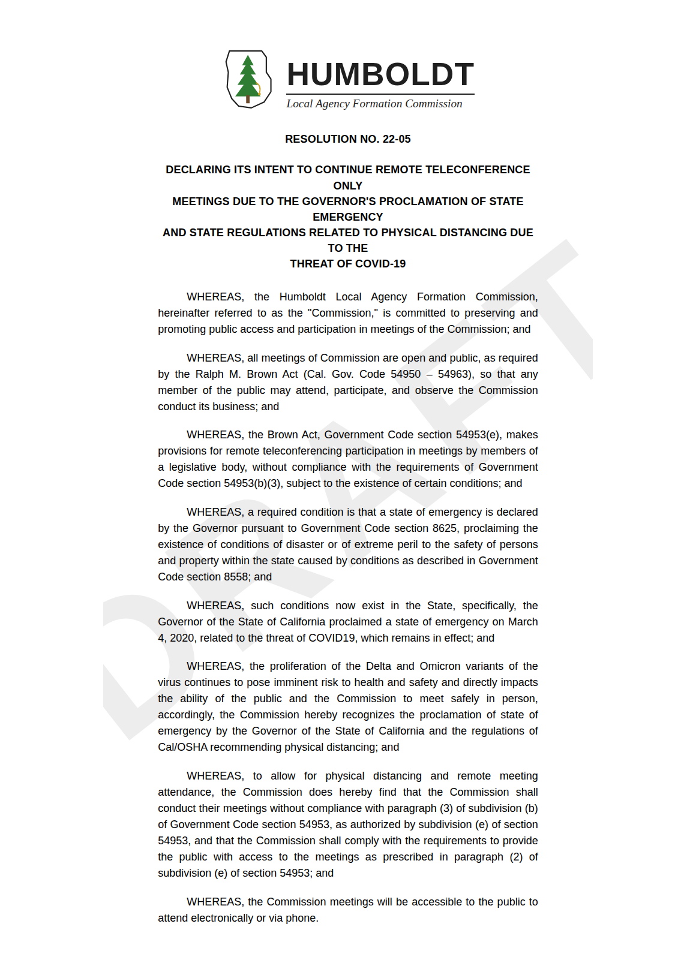DRAFT
HUMBOLDT Local Agency Formation Commission
RESOLUTION NO. 22-05
DECLARING ITS INTENT TO CONTINUE REMOTE TELECONFERENCE ONLY
MEETINGS DUE TO THE GOVERNOR'S PROCLAMATION OF STATE EMERGENCY
AND STATE REGULATIONS RELATED TO PHYSICAL DISTANCING DUE TO THE
THREAT OF COVID-19
WHEREAS, the Humboldt Local Agency Formation Commission, hereinafter referred to as the "Commission," is committed to preserving and promoting public access and participation in meetings of the Commission; and
WHEREAS, all meetings of Commission are open and public, as required by the Ralph M. Brown Act (Cal. Gov. Code 54950 – 54963), so that any member of the public may attend, participate, and observe the Commission conduct its business; and
WHEREAS, the Brown Act, Government Code section 54953(e), makes provisions for remote teleconferencing participation in meetings by members of a legislative body, without compliance with the requirements of Government Code section 54953(b)(3), subject to the existence of certain conditions; and
WHEREAS, a required condition is that a state of emergency is declared by the Governor pursuant to Government Code section 8625, proclaiming the existence of conditions of disaster or of extreme peril to the safety of persons and property within the state caused by conditions as described in Government Code section 8558; and
WHEREAS, such conditions now exist in the State, specifically, the Governor of the State of California proclaimed a state of emergency on March 4, 2020, related to the threat of COVID19, which remains in effect; and
WHEREAS, the proliferation of the Delta and Omicron variants of the virus continues to pose imminent risk to health and safety and directly impacts the ability of the public and the Commission to meet safely in person, accordingly, the Commission hereby recognizes the proclamation of state of emergency by the Governor of the State of California and the regulations of Cal/OSHA recommending physical distancing; and
WHEREAS, to allow for physical distancing and remote meeting attendance, the Commission does hereby find that the Commission shall conduct their meetings without compliance with paragraph (3) of subdivision (b) of Government Code section 54953, as authorized by subdivision (e) of section 54953, and that the Commission shall comply with the requirements to provide the public with access to the meetings as prescribed in paragraph (2) of subdivision (e) of section 54953; and
WHEREAS, the Commission meetings will be accessible to the public to attend electronically or via phone.